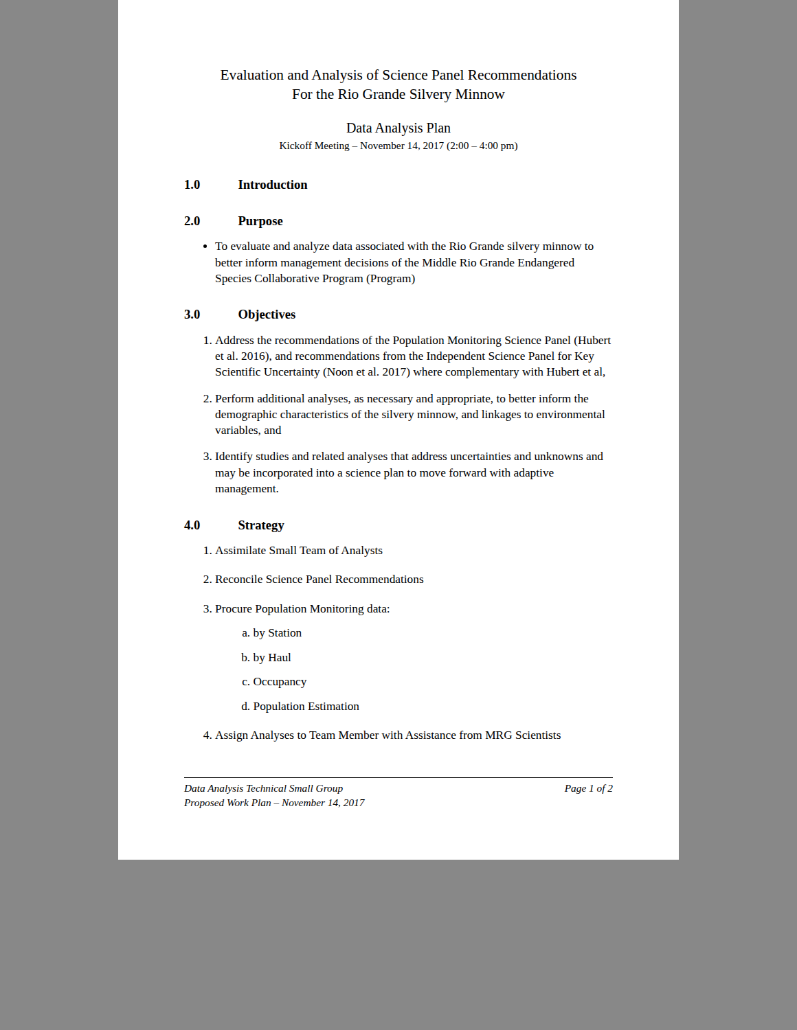Evaluation and Analysis of Science Panel Recommendations For the Rio Grande Silvery Minnow Data Analysis Plan Kickoff Meeting – November 14, 2017 (2:00 – 4:00 pm)
1.0 Introduction
2.0 Purpose
To evaluate and analyze data associated with the Rio Grande silvery minnow to better inform management decisions of the Middle Rio Grande Endangered Species Collaborative Program (Program)
3.0 Objectives
Address the recommendations of the Population Monitoring Science Panel (Hubert et al. 2016), and recommendations from the Independent Science Panel for Key Scientific Uncertainty (Noon et al. 2017) where complementary with Hubert et al,
Perform additional analyses, as necessary and appropriate, to better inform the demographic characteristics of the silvery minnow, and linkages to environmental variables, and
Identify studies and related analyses that address uncertainties and unknowns and may be incorporated into a science plan to move forward with adaptive management.
4.0 Strategy
Assimilate Small Team of Analysts
Reconcile Science Panel Recommendations
Procure Population Monitoring data:
by Station
by Haul
Occupancy
Population Estimation
Assign Analyses to Team Member with Assistance from MRG Scientists
Data Analysis Technical Small Group
Proposed Work Plan – November 14, 2017
Page 1 of 2